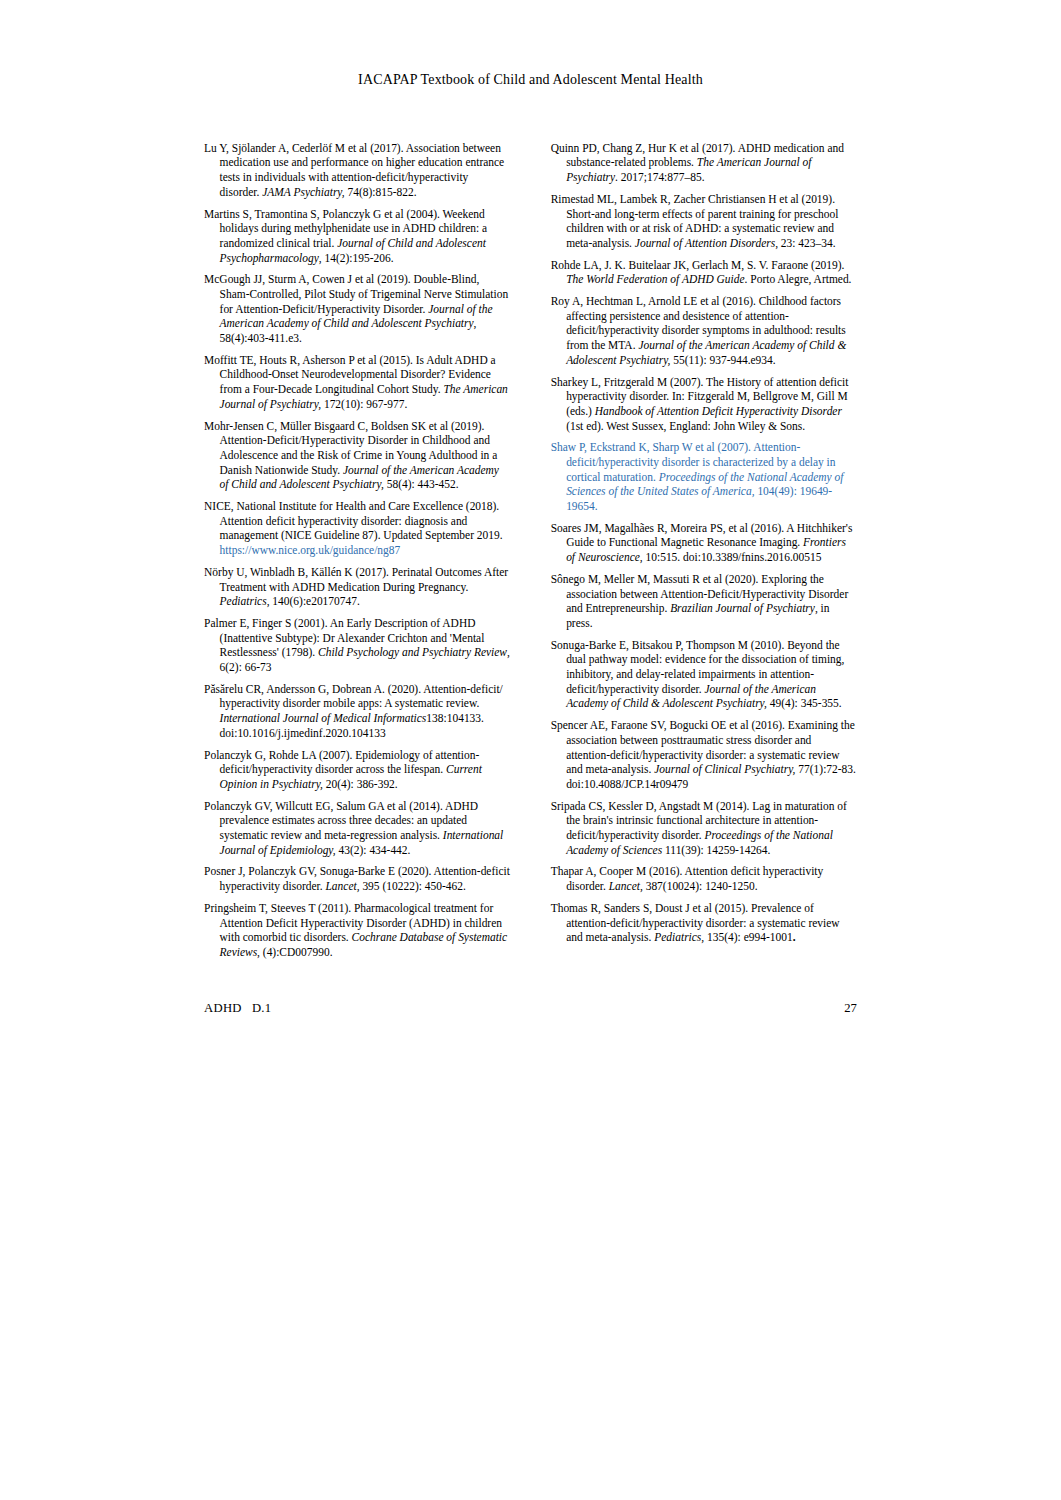IACAPAP Textbook of Child and Adolescent Mental Health
Lu Y, Sjölander A, Cederlöf M et al (2017). Association between medication use and performance on higher education entrance tests in individuals with attention-deficit/hyperactivity disorder. JAMA Psychiatry, 74(8):815-822.
Martins S, Tramontina S, Polanczyk G et al (2004). Weekend holidays during methylphenidate use in ADHD children: a randomized clinical trial. Journal of Child and Adolescent Psychopharmacology, 14(2):195-206.
McGough JJ, Sturm A, Cowen J et al (2019). Double-Blind, Sham-Controlled, Pilot Study of Trigeminal Nerve Stimulation for Attention-Deficit/Hyperactivity Disorder. Journal of the American Academy of Child and Adolescent Psychiatry, 58(4):403-411.e3.
Moffitt TE, Houts R, Asherson P et al (2015). Is Adult ADHD a Childhood-Onset Neurodevelopmental Disorder? Evidence from a Four-Decade Longitudinal Cohort Study. The American Journal of Psychiatry, 172(10): 967-977.
Mohr-Jensen C, Müller Bisgaard C, Boldsen SK et al (2019). Attention-Deficit/Hyperactivity Disorder in Childhood and Adolescence and the Risk of Crime in Young Adulthood in a Danish Nationwide Study. Journal of the American Academy of Child and Adolescent Psychiatry, 58(4): 443-452.
NICE, National Institute for Health and Care Excellence (2018). Attention deficit hyperactivity disorder: diagnosis and management (NICE Guideline 87). Updated September 2019. https://www.nice.org.uk/guidance/ng87
Nörby U, Winbladh B, Källén K (2017). Perinatal Outcomes After Treatment with ADHD Medication During Pregnancy. Pediatrics, 140(6):e20170747.
Palmer E, Finger S (2001). An Early Description of ADHD (Inattentive Subtype): Dr Alexander Crichton and 'Mental Restlessness' (1798). Child Psychology and Psychiatry Review, 6(2): 66-73
Păsărelu CR, Andersson G, Dobrean A. (2020). Attention-deficit/ hyperactivity disorder mobile apps: A systematic review. International Journal of Medical Informatics138:104133. doi:10.1016/j.ijmedinf.2020.104133
Polanczyk G, Rohde LA (2007). Epidemiology of attention-deficit/hyperactivity disorder across the lifespan. Current Opinion in Psychiatry, 20(4): 386-392.
Polanczyk GV, Willcutt EG, Salum GA et al (2014). ADHD prevalence estimates across three decades: an updated systematic review and meta-regression analysis. International Journal of Epidemiology, 43(2): 434-442.
Posner J, Polanczyk GV, Sonuga-Barke E (2020). Attention-deficit hyperactivity disorder. Lancet, 395 (10222): 450-462.
Pringsheim T, Steeves T (2011). Pharmacological treatment for Attention Deficit Hyperactivity Disorder (ADHD) in children with comorbid tic disorders. Cochrane Database of Systematic Reviews, (4):CD007990.
Quinn PD, Chang Z, Hur K et al (2017). ADHD medication and substance-related problems. The American Journal of Psychiatry. 2017;174:877–85.
Rimestad ML, Lambek R, Zacher Christiansen H et al (2019). Short-and long-term effects of parent training for preschool children with or at risk of ADHD: a systematic review and meta-analysis. Journal of Attention Disorders, 23: 423–34.
Rohde LA, J. K. Buitelaar JK, Gerlach M, S. V. Faraone (2019). The World Federation of ADHD Guide. Porto Alegre, Artmed.
Roy A, Hechtman L, Arnold LE et al (2016). Childhood factors affecting persistence and desistence of attention-deficit/hyperactivity disorder symptoms in adulthood: results from the MTA. Journal of the American Academy of Child & Adolescent Psychiatry, 55(11): 937-944.e934.
Sharkey L, Fritzgerald M (2007). The History of attention deficit hyperactivity disorder. In: Fitzgerald M, Bellgrove M, Gill M (eds.) Handbook of Attention Deficit Hyperactivity Disorder (1st ed). West Sussex, England: John Wiley & Sons.
Shaw P, Eckstrand K, Sharp W et al (2007). Attention-deficit/hyperactivity disorder is characterized by a delay in cortical maturation. Proceedings of the National Academy of Sciences of the United States of America, 104(49): 19649-19654.
Soares JM, Magalhães R, Moreira PS, et al (2016). A Hitchhiker's Guide to Functional Magnetic Resonance Imaging. Frontiers of Neuroscience, 10:515. doi:10.3389/fnins.2016.00515
Sônego M, Meller M, Massuti R et al (2020). Exploring the association between Attention-Deficit/Hyperactivity Disorder and Entrepreneurship. Brazilian Journal of Psychiatry, in press.
Sonuga-Barke E, Bitsakou P, Thompson M (2010). Beyond the dual pathway model: evidence for the dissociation of timing, inhibitory, and delay-related impairments in attention-deficit/hyperactivity disorder. Journal of the American Academy of Child & Adolescent Psychiatry, 49(4): 345-355.
Spencer AE, Faraone SV, Bogucki OE et al (2016). Examining the association between posttraumatic stress disorder and attention-deficit/hyperactivity disorder: a systematic review and meta-analysis. Journal of Clinical Psychiatry, 77(1):72-83. doi:10.4088/JCP.14r09479
Sripada CS, Kessler D, Angstadt M (2014). Lag in maturation of the brain's intrinsic functional architecture in attention-deficit/hyperactivity disorder. Proceedings of the National Academy of Sciences 111(39): 14259-14264.
Thapar A, Cooper M (2016). Attention deficit hyperactivity disorder. Lancet, 387(10024): 1240-1250.
Thomas R, Sanders S, Doust J et al (2015). Prevalence of attention-deficit/hyperactivity disorder: a systematic review and meta-analysis. Pediatrics, 135(4): e994-1001.
ADHD D.1 27